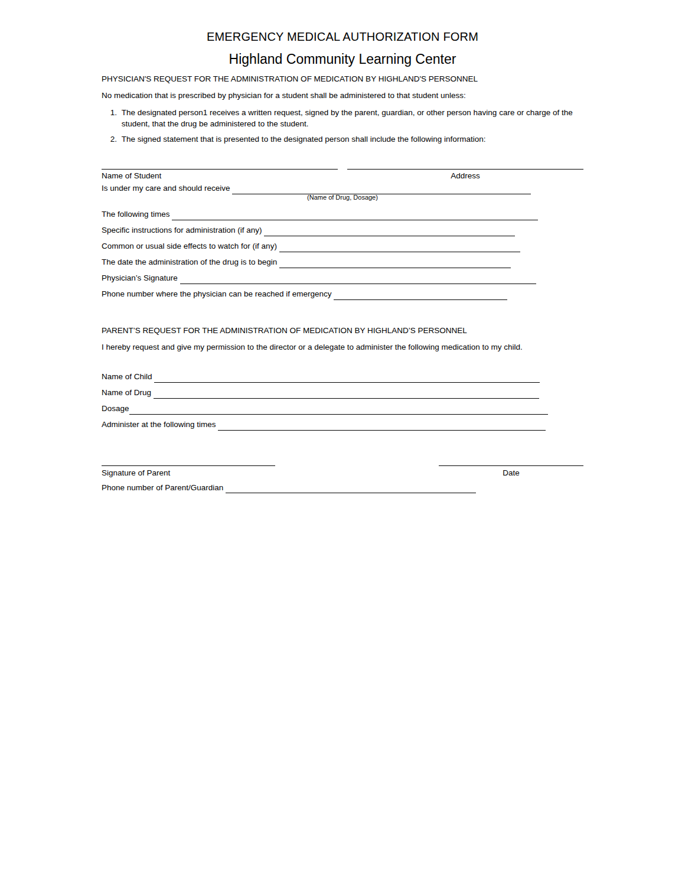EMERGENCY MEDICAL AUTHORIZATION FORM
Highland Community Learning Center
Physician's request for the administration of medication by Highland's personnel
No medication that is prescribed by physician for a student shall be administered to that student unless:
The designated person1 receives a written request, signed by the parent, guardian, or other person having care or charge of the student, that the drug be administered to the student.
The signed statement that is presented to the designated person shall include the following information:
Name of Student
Address
Is under my care and should receive
(Name of Drug, Dosage)
The following times
Specific instructions for administration (if any)
Common or usual side effects to watch for (if any)
The date the administration of the drug is to begin
Physician’s Signature
Phone number where the physician can be reached if emergency
Parent’s request for the administration of medication by Highland’s personnel
I hereby request and give my permission to the director or a delegate to administer the following medication to my child.
Name of Child
Name of Drug
Dosage
Administer at the following times
Signature of Parent
Date
Phone number of Parent/Guardian